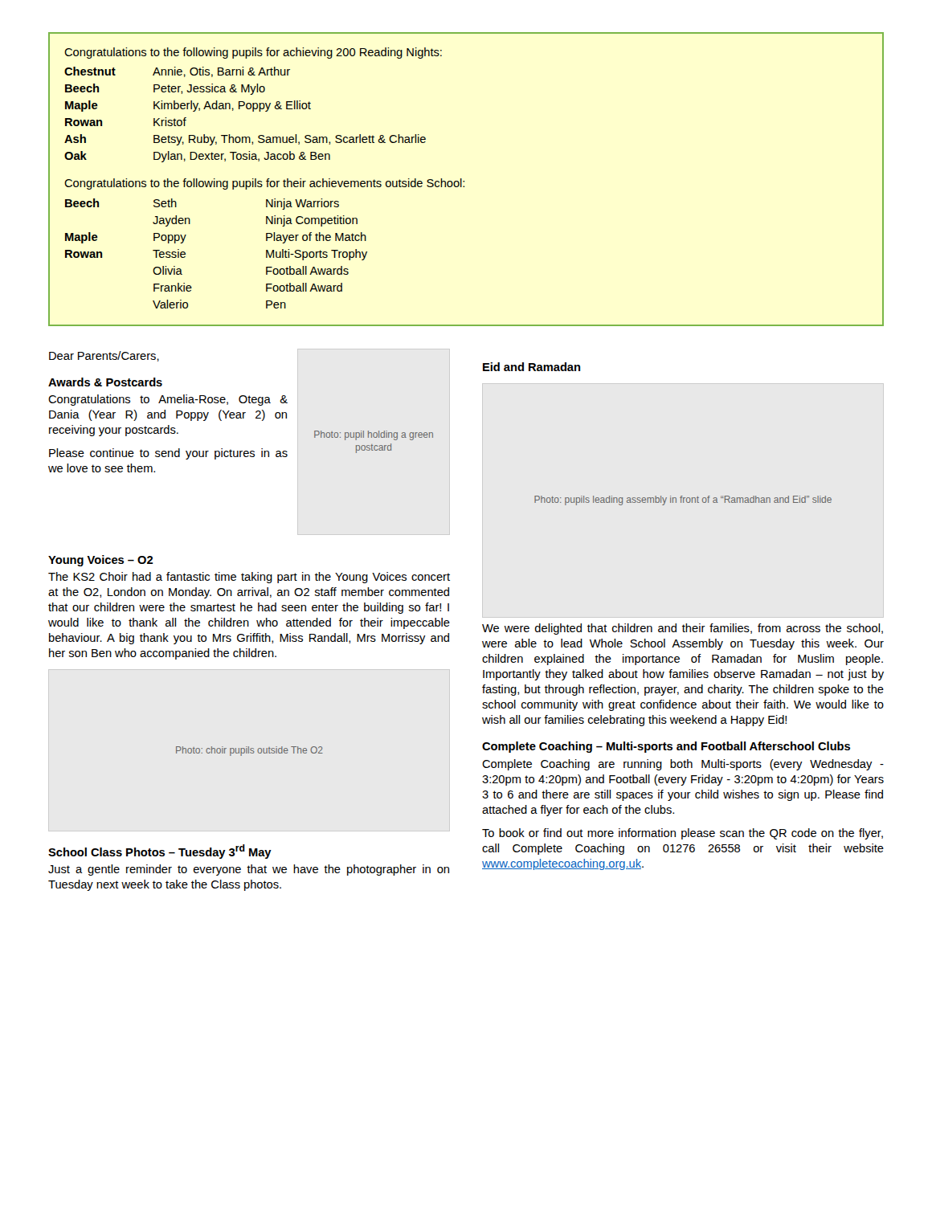Congratulations to the following pupils for achieving 200 Reading Nights:
| Chestnut | Annie, Otis, Barni & Arthur |
| Beech | Peter, Jessica & Mylo |
| Maple | Kimberly, Adan, Poppy & Elliot |
| Rowan | Kristof |
| Ash | Betsy, Ruby, Thom, Samuel, Sam, Scarlett & Charlie |
| Oak | Dylan, Dexter, Tosia, Jacob & Ben |
Congratulations to the following pupils for their achievements outside School:
| Beech | Seth | Ninja Warriors |
| | Jayden | Ninja Competition |
| Maple | Poppy | Player of the Match |
| Rowan | Tessie | Multi-Sports Trophy |
| | Olivia | Football Awards |
| | Frankie | Football Award |
| | Valerio | Pen |
Photo: pupil holding a green postcard
Dear Parents/Carers,
Awards & Postcards
Congratulations to Amelia-Rose, Otega & Dania (Year R) and Poppy (Year 2) on receiving your postcards.
Please continue to send your pictures in as we love to see them.
Young Voices – O2
The KS2 Choir had a fantastic time taking part in the Young Voices concert at the O2, London on Monday. On arrival, an O2 staff member commented that our children were the smartest he had seen enter the building so far! I would like to thank all the children who attended for their impeccable behaviour. A big thank you to Mrs Griffith, Miss Randall, Mrs Morrissy and her son Ben who accompanied the children.
Photo: choir pupils outside The O2
School Class Photos – Tuesday 3rd May
Just a gentle reminder to everyone that we have the photographer in on Tuesday next week to take the Class photos.
Eid and Ramadan
Photo: pupils leading assembly in front of a “Ramadhan and Eid” slide
We were delighted that children and their families, from across the school, were able to lead Whole School Assembly on Tuesday this week. Our children explained the importance of Ramadan for Muslim people. Importantly they talked about how families observe Ramadan – not just by fasting, but through reflection, prayer, and charity. The children spoke to the school community with great confidence about their faith. We would like to wish all our families celebrating this weekend a Happy Eid!
Complete Coaching – Multi-sports and Football Afterschool Clubs
Complete Coaching are running both Multi-sports (every Wednesday - 3:20pm to 4:20pm) and Football (every Friday - 3:20pm to 4:20pm) for Years 3 to 6 and there are still spaces if your child wishes to sign up. Please find attached a flyer for each of the clubs.
To book or find out more information please scan the QR code on the flyer, call Complete Coaching on 01276 26558 or visit their website www.completecoaching.org.uk.